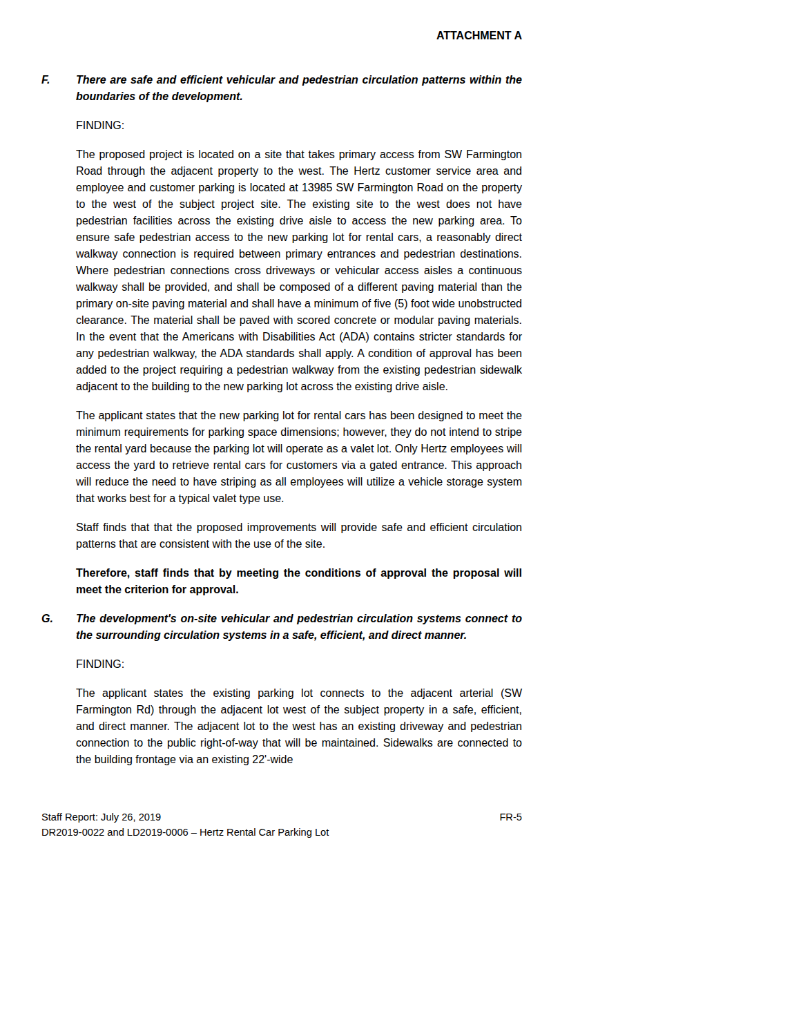ATTACHMENT A
F.
There are safe and efficient vehicular and pedestrian circulation patterns within the boundaries of the development.
FINDING:
The proposed project is located on a site that takes primary access from SW Farmington Road through the adjacent property to the west. The Hertz customer service area and employee and customer parking is located at 13985 SW Farmington Road on the property to the west of the subject project site. The existing site to the west does not have pedestrian facilities across the existing drive aisle to access the new parking area. To ensure safe pedestrian access to the new parking lot for rental cars, a reasonably direct walkway connection is required between primary entrances and pedestrian destinations. Where pedestrian connections cross driveways or vehicular access aisles a continuous walkway shall be provided, and shall be composed of a different paving material than the primary on-site paving material and shall have a minimum of five (5) foot wide unobstructed clearance. The material shall be paved with scored concrete or modular paving materials. In the event that the Americans with Disabilities Act (ADA) contains stricter standards for any pedestrian walkway, the ADA standards shall apply. A condition of approval has been added to the project requiring a pedestrian walkway from the existing pedestrian sidewalk adjacent to the building to the new parking lot across the existing drive aisle.
The applicant states that the new parking lot for rental cars has been designed to meet the minimum requirements for parking space dimensions; however, they do not intend to stripe the rental yard because the parking lot will operate as a valet lot. Only Hertz employees will access the yard to retrieve rental cars for customers via a gated entrance. This approach will reduce the need to have striping as all employees will utilize a vehicle storage system that works best for a typical valet type use.
Staff finds that that the proposed improvements will provide safe and efficient circulation patterns that are consistent with the use of the site.
Therefore, staff finds that by meeting the conditions of approval the proposal will meet the criterion for approval.
G.
The development's on-site vehicular and pedestrian circulation systems connect to the surrounding circulation systems in a safe, efficient, and direct manner.
FINDING:
The applicant states the existing parking lot connects to the adjacent arterial (SW Farmington Rd) through the adjacent lot west of the subject property in a safe, efficient, and direct manner. The adjacent lot to the west has an existing driveway and pedestrian connection to the public right-of-way that will be maintained. Sidewalks are connected to the building frontage via an existing 22'-wide
Staff Report: July 26, 2019
DR2019-0022 and LD2019-0006 – Hertz Rental Car Parking Lot
FR-5